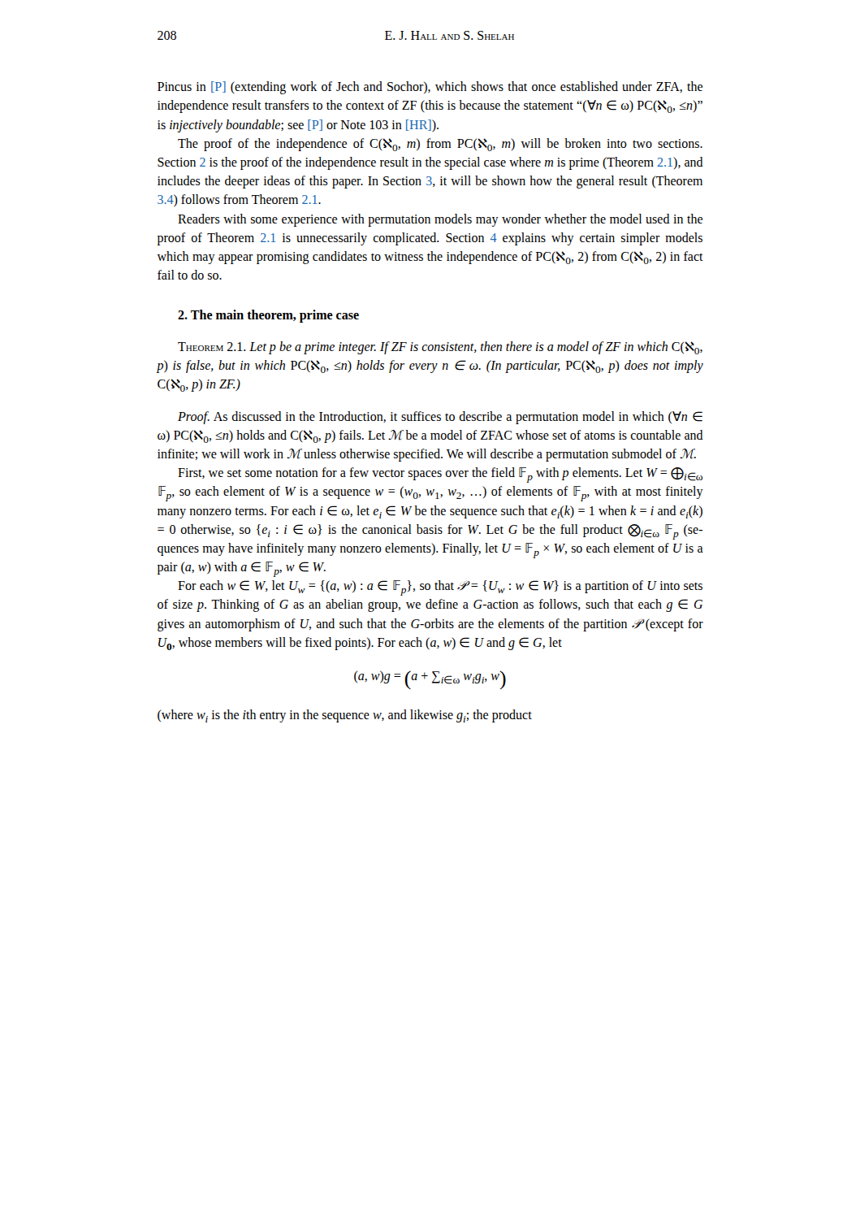208 E. J. Hall and S. Shelah
Pincus in [P] (extending work of Jech and Sochor), which shows that once established under ZFA, the independence result transfers to the context of ZF (this is because the statement “(∀n ∈ ω) PC(ℵ0, ≤n)” is injectively boundable; see [P] or Note 103 in [HR]).
The proof of the independence of C(ℵ0, m) from PC(ℵ0, m) will be broken into two sections. Section 2 is the proof of the independence result in the special case where m is prime (Theorem 2.1), and includes the deeper ideas of this paper. In Section 3, it will be shown how the general result (Theorem 3.4) follows from Theorem 2.1.
Readers with some experience with permutation models may wonder whether the model used in the proof of Theorem 2.1 is unnecessarily complicated. Section 4 explains why certain simpler models which may appear promising candidates to witness the independence of PC(ℵ0, 2) from C(ℵ0, 2) in fact fail to do so.
2. The main theorem, prime case
Theorem 2.1. Let p be a prime integer. If ZF is consistent, then there is a model of ZF in which C(ℵ0, p) is false, but in which PC(ℵ0, ≤n) holds for every n ∈ ω. (In particular, PC(ℵ0, p) does not imply C(ℵ0, p) in ZF.)
Proof. As discussed in the Introduction, it suffices to describe a permutation model in which (∀n ∈ ω) PC(ℵ0, ≤n) holds and C(ℵ0, p) fails. Let ℳ be a model of ZFAC whose set of atoms is countable and infinite; we will work in ℳ unless otherwise specified. We will describe a permutation submodel of ℳ.
First, we set some notation for a few vector spaces over the field 𝔽p with p elements. Let W = ⨁i∈ω 𝔽p, so each element of W is a sequence w = (w0, w1, w2, …) of elements of 𝔽p, with at most finitely many nonzero terms. For each i ∈ ω, let ei ∈ W be the sequence such that ei(k) = 1 when k = i and ei(k) = 0 otherwise, so {ei : i ∈ ω} is the canonical basis for W. Let G be the full product ⨂i∈ω 𝔽p (sequences may have infinitely many nonzero elements). Finally, let U = 𝔽p × W, so each element of U is a pair (a, w) with a ∈ 𝔽p, w ∈ W.
For each w ∈ W, let Uw = {(a, w) : a ∈ 𝔽p}, so that 𝒫 = {Uw : w ∈ W} is a partition of U into sets of size p. Thinking of G as an abelian group, we define a G-action as follows, such that each g ∈ G gives an automorphism of U, and such that the G-orbits are the elements of the partition 𝒫 (except for U0, whose members will be fixed points). For each (a, w) ∈ U and g ∈ G, let
(a, w)g = (a + ∑i∈ω wigi, w)
(where wi is the ith entry in the sequence w, and likewise gi; the product